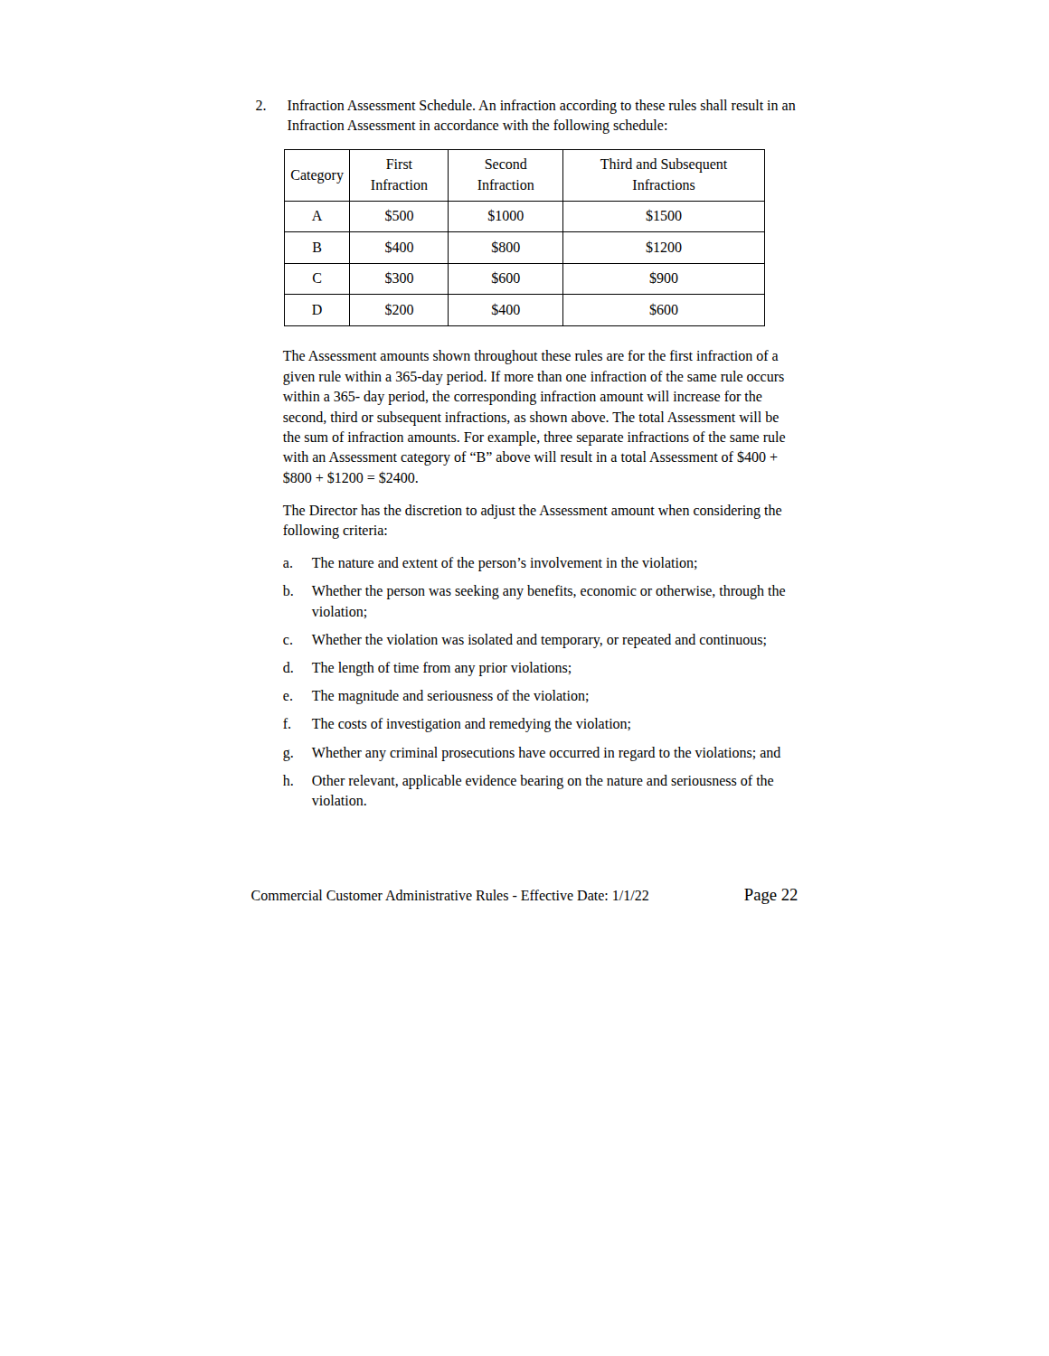2.
Infraction Assessment Schedule. An infraction according to these rules shall result in an Infraction Assessment in accordance with the following schedule:
| Category | First Infraction | Second Infraction | Third and Subsequent Infractions |
| --- | --- | --- | --- |
| A | $500 | $1000 | $1500 |
| B | $400 | $800 | $1200 |
| C | $300 | $600 | $900 |
| D | $200 | $400 | $600 |
The Assessment amounts shown throughout these rules are for the first infraction of a given rule within a 365-day period. If more than one infraction of the same rule occurs within a 365- day period, the corresponding infraction amount will increase for the second, third or subsequent infractions, as shown above. The total Assessment will be the sum of infraction amounts. For example, three separate infractions of the same rule with an Assessment category of “B” above will result in a total Assessment of $400 + $800 + $1200 = $2400.
The Director has the discretion to adjust the Assessment amount when considering the following criteria:
a. The nature and extent of the person’s involvement in the violation;
b. Whether the person was seeking any benefits, economic or otherwise, through the violation;
c. Whether the violation was isolated and temporary, or repeated and continuous;
d. The length of time from any prior violations;
e. The magnitude and seriousness of the violation;
f. The costs of investigation and remedying the violation;
g. Whether any criminal prosecutions have occurred in regard to the violations; and
h. Other relevant, applicable evidence bearing on the nature and seriousness of the violation.
Commercial Customer Administrative Rules - Effective Date: 1/1/22 Page 22